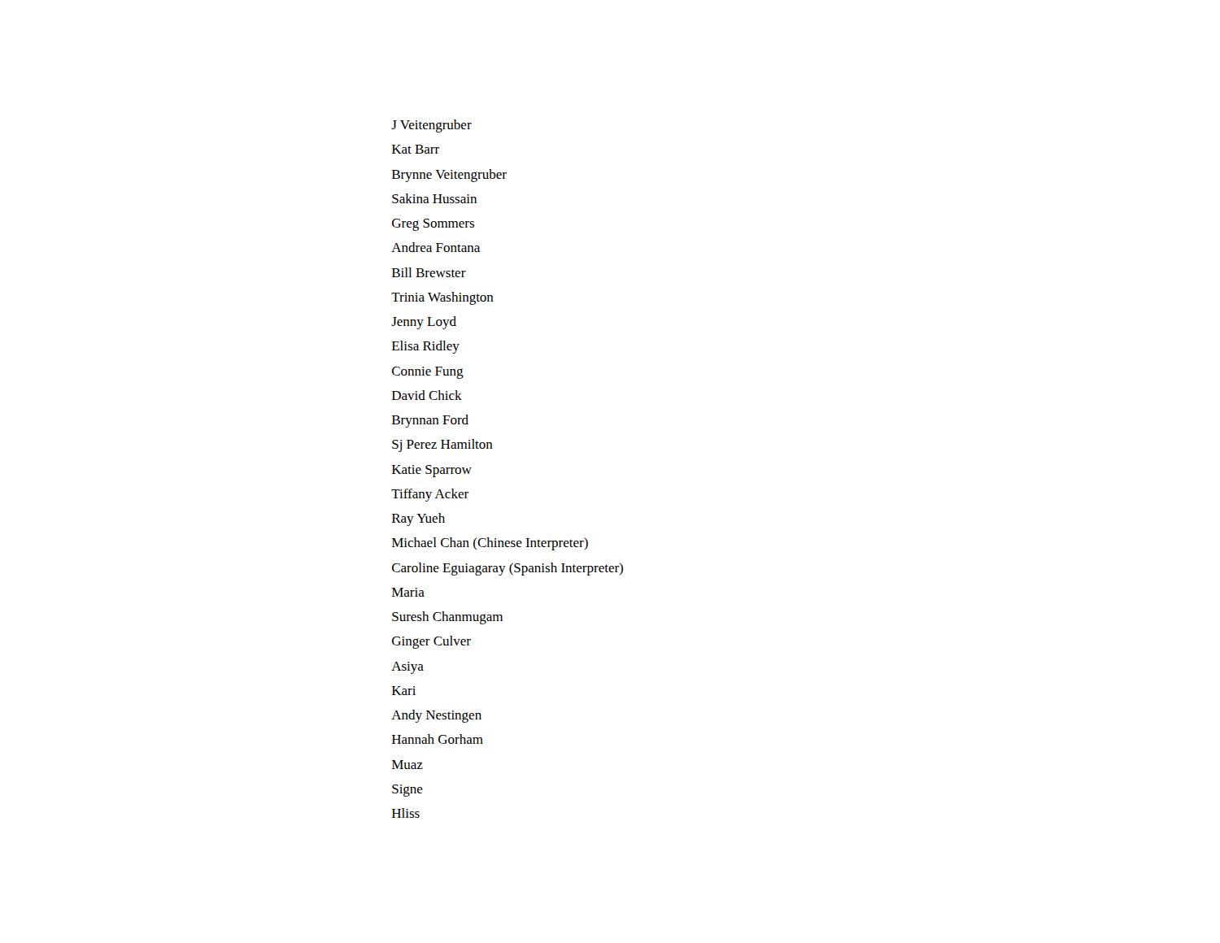J Veitengruber
Kat Barr
Brynne Veitengruber
Sakina Hussain
Greg Sommers
Andrea Fontana
Bill Brewster
Trinia Washington
Jenny Loyd
Elisa Ridley
Connie Fung
David Chick
Brynnan Ford
Sj Perez Hamilton
Katie Sparrow
Tiffany Acker
Ray Yueh
Michael Chan (Chinese Interpreter)
Caroline Eguiagaray (Spanish Interpreter)
Maria
Suresh Chanmugam
Ginger Culver
Asiya
Kari
Andy Nestingen
Hannah Gorham
Muaz
Signe
Hliss